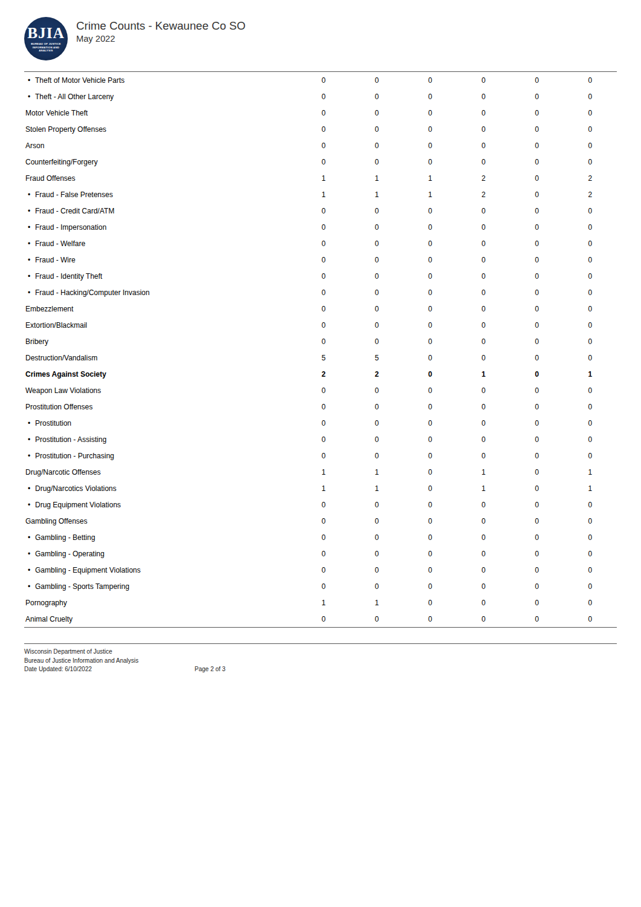BJIA
Bureau of Justice Information and Analysis
Crime Counts - Kewaunee Co SO
May 2022
| Theft of Motor Vehicle Parts | 0 | 0 | 0 | 0 | 0 | 0 |
| Theft - All Other Larceny | 0 | 0 | 0 | 0 | 0 | 0 |
| Motor Vehicle Theft | 0 | 0 | 0 | 0 | 0 | 0 |
| Stolen Property Offenses | 0 | 0 | 0 | 0 | 0 | 0 |
| Arson | 0 | 0 | 0 | 0 | 0 | 0 |
| Counterfeiting/Forgery | 0 | 0 | 0 | 0 | 0 | 0 |
| Fraud Offenses | 1 | 1 | 1 | 2 | 0 | 2 |
| Fraud - False Pretenses | 1 | 1 | 1 | 2 | 0 | 2 |
| Fraud - Credit Card/ATM | 0 | 0 | 0 | 0 | 0 | 0 |
| Fraud - Impersonation | 0 | 0 | 0 | 0 | 0 | 0 |
| Fraud - Welfare | 0 | 0 | 0 | 0 | 0 | 0 |
| Fraud - Wire | 0 | 0 | 0 | 0 | 0 | 0 |
| Fraud - Identity Theft | 0 | 0 | 0 | 0 | 0 | 0 |
| Fraud - Hacking/Computer Invasion | 0 | 0 | 0 | 0 | 0 | 0 |
| Embezzlement | 0 | 0 | 0 | 0 | 0 | 0 |
| Extortion/Blackmail | 0 | 0 | 0 | 0 | 0 | 0 |
| Bribery | 0 | 0 | 0 | 0 | 0 | 0 |
| Destruction/Vandalism | 5 | 5 | 0 | 0 | 0 | 0 |
| Crimes Against Society | 2 | 2 | 0 | 1 | 0 | 1 |
| Weapon Law Violations | 0 | 0 | 0 | 0 | 0 | 0 |
| Prostitution Offenses | 0 | 0 | 0 | 0 | 0 | 0 |
| Prostitution | 0 | 0 | 0 | 0 | 0 | 0 |
| Prostitution - Assisting | 0 | 0 | 0 | 0 | 0 | 0 |
| Prostitution - Purchasing | 0 | 0 | 0 | 0 | 0 | 0 |
| Drug/Narcotic Offenses | 1 | 1 | 0 | 1 | 0 | 1 |
| Drug/Narcotics Violations | 1 | 1 | 0 | 1 | 0 | 1 |
| Drug Equipment Violations | 0 | 0 | 0 | 0 | 0 | 0 |
| Gambling Offenses | 0 | 0 | 0 | 0 | 0 | 0 |
| Gambling - Betting | 0 | 0 | 0 | 0 | 0 | 0 |
| Gambling - Operating | 0 | 0 | 0 | 0 | 0 | 0 |
| Gambling - Equipment Violations | 0 | 0 | 0 | 0 | 0 | 0 |
| Gambling - Sports Tampering | 0 | 0 | 0 | 0 | 0 | 0 |
| Pornography | 1 | 1 | 0 | 0 | 0 | 0 |
| Animal Cruelty | 0 | 0 | 0 | 0 | 0 | 0 |
Wisconsin Department of Justice
Bureau of Justice Information and Analysis
Date Updated: 6/10/2022 Page 2 of 3